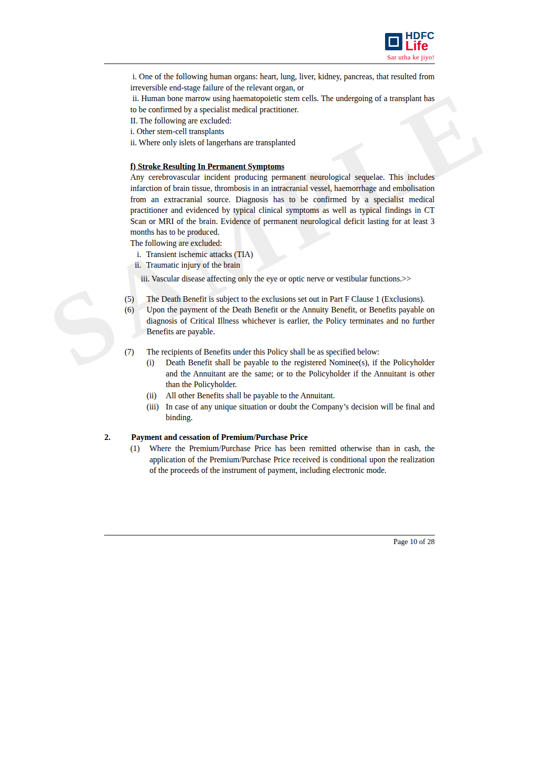HDFC Life
Sar utha ke jiyo!
SAMPLE
i. One of the following human organs: heart, lung, liver, kidney, pancreas, that resulted from irreversible end-stage failure of the relevant organ, or
ii. Human bone marrow using haematopoietic stem cells. The undergoing of a transplant has to be confirmed by a specialist medical practitioner.
II. The following are excluded:
i. Other stem-cell transplants
ii. Where only islets of langerhans are transplanted
f) Stroke Resulting In Permanent Symptoms
Any cerebrovascular incident producing permanent neurological sequelae. This includes infarction of brain tissue, thrombosis in an intracranial vessel, haemorrhage and embolisation from an extracranial source. Diagnosis has to be confirmed by a specialist medical practitioner and evidenced by typical clinical symptoms as well as typical findings in CT Scan or MRI of the brain. Evidence of permanent neurological deficit lasting for at least 3 months has to be produced.
The following are excluded:
Transient ischemic attacks (TIA)
Traumatic injury of the brain
iii. Vascular disease affecting only the eye or optic nerve or vestibular functions.>>
(5)
The Death Benefit is subject to the exclusions set out in Part F Clause 1 (Exclusions).
(6)
Upon the payment of the Death Benefit or the Annuity Benefit, or Benefits payable on diagnosis of Critical Illness whichever is earlier, the Policy terminates and no further Benefits are payable.
(7)
The recipients of Benefits under this Policy shall be as specified below:
(i)
Death Benefit shall be payable to the registered Nominee(s), if the Policyholder and the Annuitant are the same; or to the Policyholder if the Annuitant is other than the Policyholder.
(ii)
All other Benefits shall be payable to the Annuitant.
(iii)
In case of any unique situation or doubt the Company’s decision will be final and binding.
2.
Payment and cessation of Premium/Purchase Price
(1)
Where the Premium/Purchase Price has been remitted otherwise than in cash, the application of the Premium/Purchase Price received is conditional upon the realization of the proceeds of the instrument of payment, including electronic mode.
Page 10 of 28